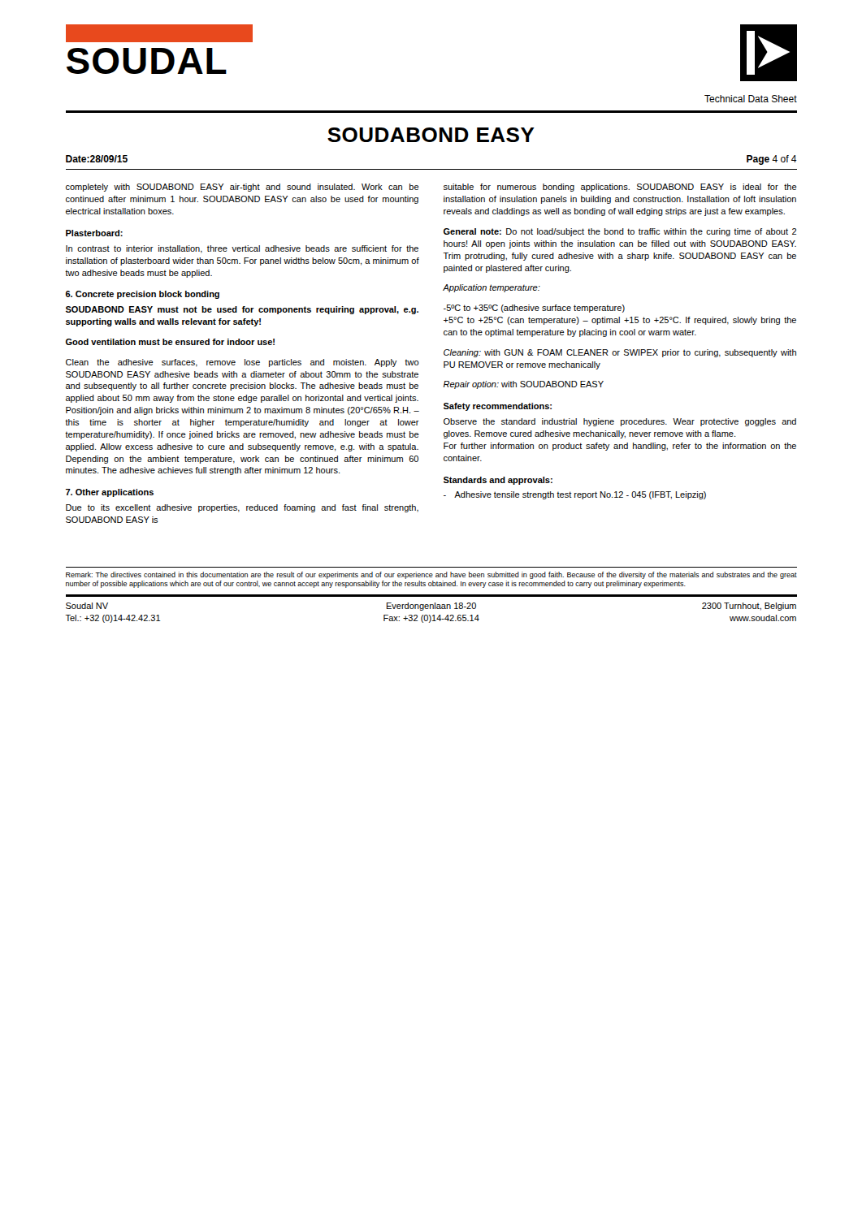SOUDAL
Technical Data Sheet
SOUDABOND EASY
Date:28/09/15
Page 4 of 4
completely with SOUDABOND EASY air-tight and sound insulated. Work can be continued after minimum 1 hour. SOUDABOND EASY can also be used for mounting electrical installation boxes.
Plasterboard:
In contrast to interior installation, three vertical adhesive beads are sufficient for the installation of plasterboard wider than 50cm. For panel widths below 50cm, a minimum of two adhesive beads must be applied.
6. Concrete precision block bonding
SOUDABOND EASY must not be used for components requiring approval, e.g. supporting walls and walls relevant for safety!
Good ventilation must be ensured for indoor use!
Clean the adhesive surfaces, remove lose particles and moisten. Apply two SOUDABOND EASY adhesive beads with a diameter of about 30mm to the substrate and subsequently to all further concrete precision blocks. The adhesive beads must be applied about 50 mm away from the stone edge parallel on horizontal and vertical joints. Position/join and align bricks within minimum 2 to maximum 8 minutes (20°C/65% R.H. – this time is shorter at higher temperature/humidity and longer at lower temperature/humidity). If once joined bricks are removed, new adhesive beads must be applied. Allow excess adhesive to cure and subsequently remove, e.g. with a spatula. Depending on the ambient temperature, work can be continued after minimum 60 minutes. The adhesive achieves full strength after minimum 12 hours.
7. Other applications
Due to its excellent adhesive properties, reduced foaming and fast final strength, SOUDABOND EASY is
suitable for numerous bonding applications. SOUDABOND EASY is ideal for the installation of insulation panels in building and construction. Installation of loft insulation reveals and claddings as well as bonding of wall edging strips are just a few examples.
General note: Do not load/subject the bond to traffic within the curing time of about 2 hours! All open joints within the insulation can be filled out with SOUDABOND EASY. Trim protruding, fully cured adhesive with a sharp knife. SOUDABOND EASY can be painted or plastered after curing.
Application temperature:
-5ºC to +35ºC (adhesive surface temperature)
+5°C to +25°C (can temperature) – optimal +15 to +25°C. If required, slowly bring the can to the optimal temperature by placing in cool or warm water.
Cleaning: with GUN & FOAM CLEANER or SWIPEX prior to curing, subsequently with PU REMOVER or remove mechanically
Repair option: with SOUDABOND EASY
Safety recommendations:
Observe the standard industrial hygiene procedures. Wear protective goggles and gloves. Remove cured adhesive mechanically, never remove with a flame.
For further information on product safety and handling, refer to the information on the container.
Standards and approvals:
Adhesive tensile strength test report No.12 - 045 (IFBT, Leipzig)
Remark: The directives contained in this documentation are the result of our experiments and of our experience and have been submitted in good faith. Because of the diversity of the materials and substrates and the great number of possible applications which are out of our control, we cannot accept any responsability for the results obtained. In every case it is recommended to carry out preliminary experiments.
Soudal NV
Tel.: +32 (0)14-42.42.31
Everdongenlaan 18-20
Fax: +32 (0)14-42.65.14
2300 Turnhout, Belgium
www.soudal.com